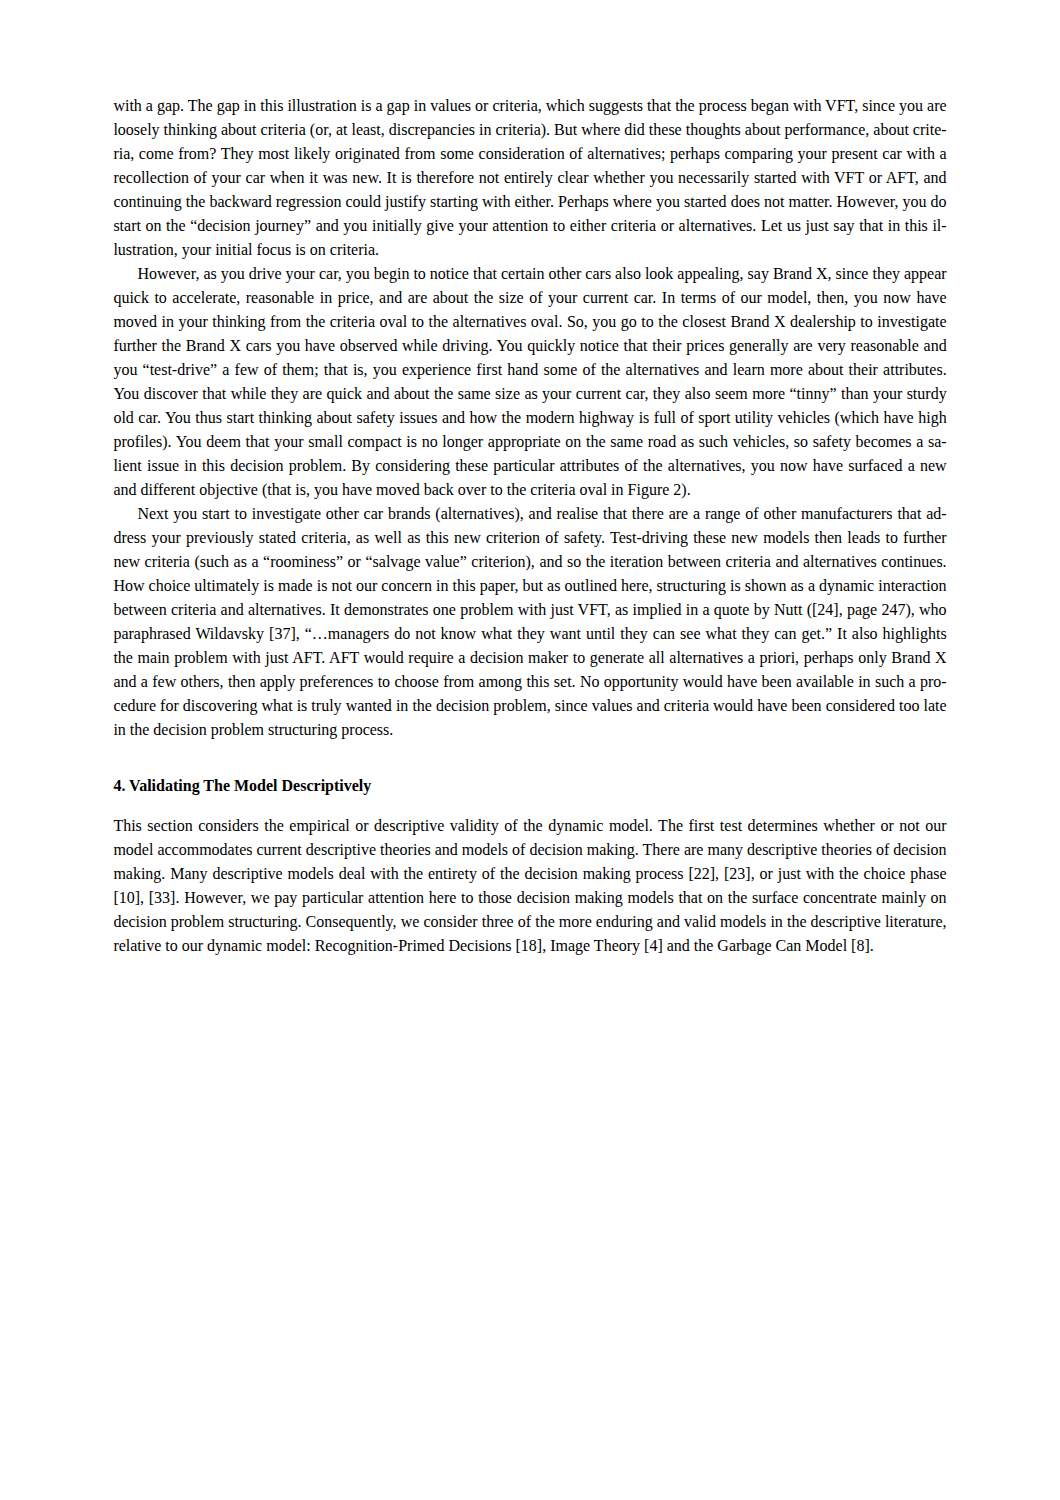with a gap. The gap in this illustration is a gap in values or criteria, which suggests that the process began with VFT, since you are loosely thinking about criteria (or, at least, discrepancies in criteria). But where did these thoughts about performance, about criteria, come from? They most likely originated from some consideration of alternatives; perhaps comparing your present car with a recollection of your car when it was new. It is therefore not entirely clear whether you necessarily started with VFT or AFT, and continuing the backward regression could justify starting with either. Perhaps where you started does not matter. However, you do start on the “decision journey” and you initially give your attention to either criteria or alternatives. Let us just say that in this illustration, your initial focus is on criteria.
However, as you drive your car, you begin to notice that certain other cars also look appealing, say Brand X, since they appear quick to accelerate, reasonable in price, and are about the size of your current car. In terms of our model, then, you now have moved in your thinking from the criteria oval to the alternatives oval. So, you go to the closest Brand X dealership to investigate further the Brand X cars you have observed while driving. You quickly notice that their prices generally are very reasonable and you “test-drive” a few of them; that is, you experience first hand some of the alternatives and learn more about their attributes. You discover that while they are quick and about the same size as your current car, they also seem more “tinny” than your sturdy old car. You thus start thinking about safety issues and how the modern highway is full of sport utility vehicles (which have high profiles). You deem that your small compact is no longer appropriate on the same road as such vehicles, so safety becomes a salient issue in this decision problem. By considering these particular attributes of the alternatives, you now have surfaced a new and different objective (that is, you have moved back over to the criteria oval in Figure 2).
Next you start to investigate other car brands (alternatives), and realise that there are a range of other manufacturers that address your previously stated criteria, as well as this new criterion of safety. Test-driving these new models then leads to further new criteria (such as a “roominess” or “salvage value” criterion), and so the iteration between criteria and alternatives continues. How choice ultimately is made is not our concern in this paper, but as outlined here, structuring is shown as a dynamic interaction between criteria and alternatives. It demonstrates one problem with just VFT, as implied in a quote by Nutt ([24], page 247), who paraphrased Wildavsky [37], “…managers do not know what they want until they can see what they can get.” It also highlights the main problem with just AFT. AFT would require a decision maker to generate all alternatives a priori, perhaps only Brand X and a few others, then apply preferences to choose from among this set. No opportunity would have been available in such a procedure for discovering what is truly wanted in the decision problem, since values and criteria would have been considered too late in the decision problem structuring process.
4. Validating The Model Descriptively
This section considers the empirical or descriptive validity of the dynamic model. The first test determines whether or not our model accommodates current descriptive theories and models of decision making. There are many descriptive theories of decision making. Many descriptive models deal with the entirety of the decision making process [22], [23], or just with the choice phase [10], [33]. However, we pay particular attention here to those decision making models that on the surface concentrate mainly on decision problem structuring. Consequently, we consider three of the more enduring and valid models in the descriptive literature, relative to our dynamic model: Recognition-Primed Decisions [18], Image Theory [4] and the Garbage Can Model [8].